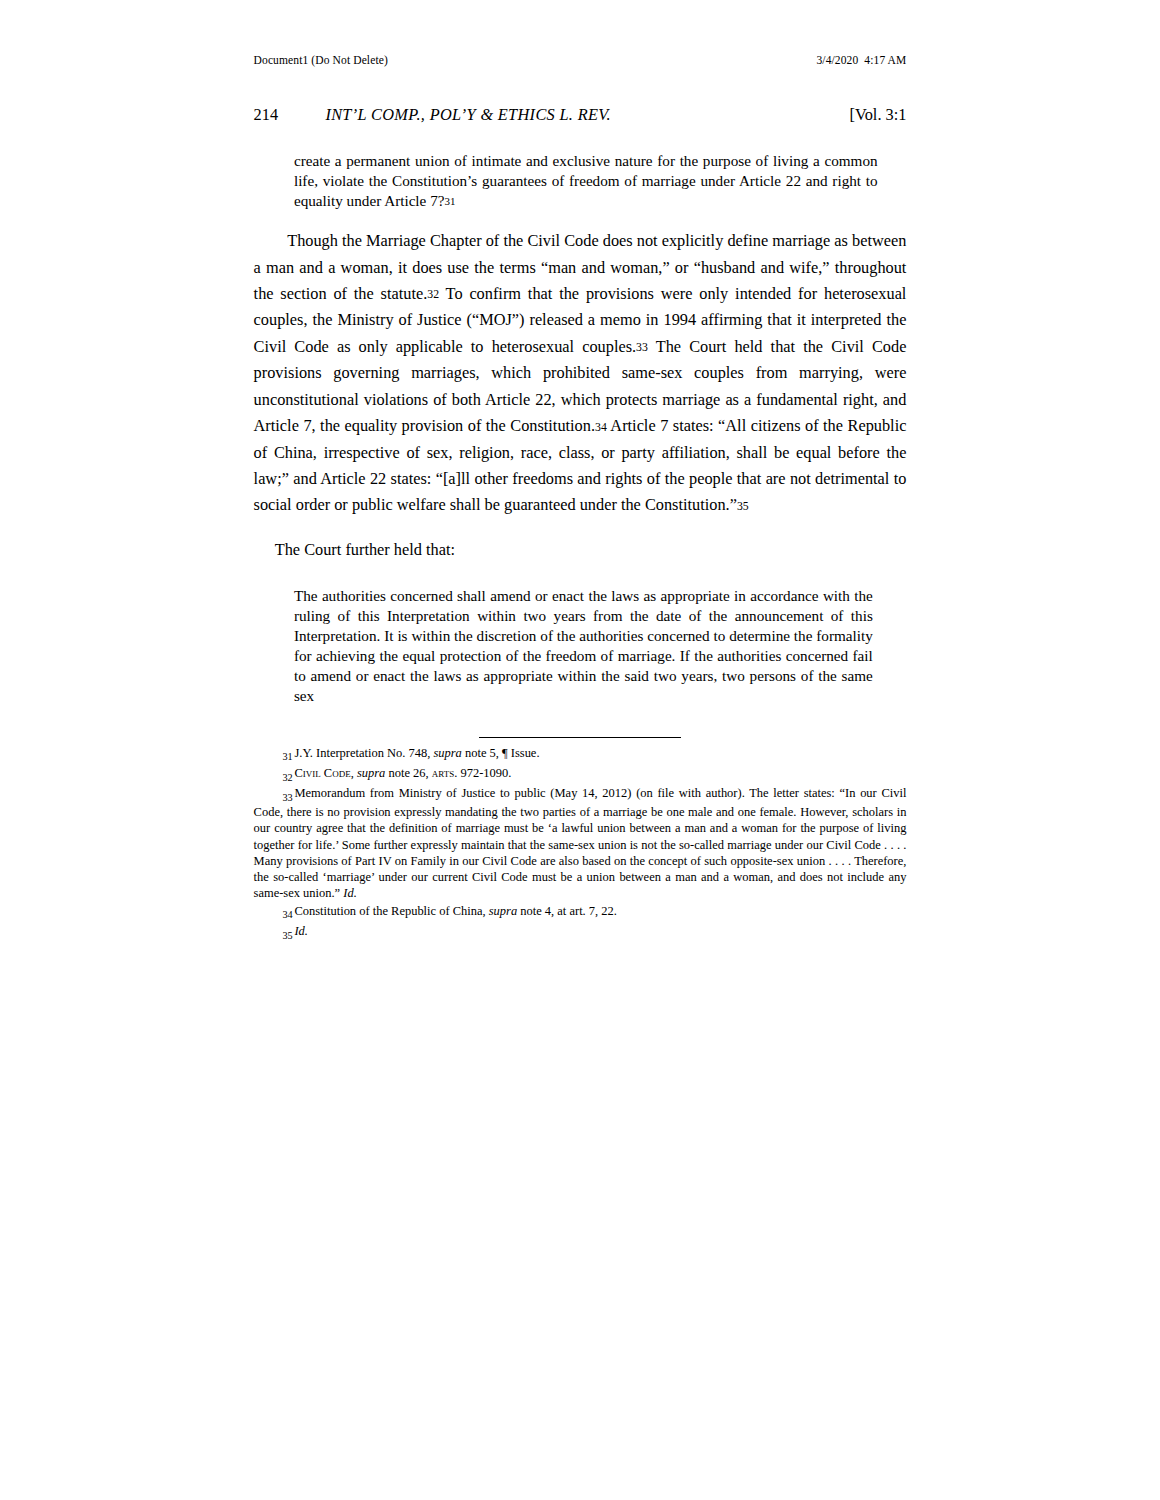Document1 (Do Not Delete) 3/4/2020 4:17 AM
214 INT’L COMP., POL’Y & ETHICS L. REV. [Vol. 3:1
create a permanent union of intimate and exclusive nature for the purpose of living a common life, violate the Constitution’s guarantees of freedom of marriage under Article 22 and right to equality under Article 7?31
Though the Marriage Chapter of the Civil Code does not explicitly define marriage as between a man and a woman, it does use the terms “man and woman,” or “husband and wife,” throughout the section of the statute.32 To confirm that the provisions were only intended for heterosexual couples, the Ministry of Justice (“MOJ”) released a memo in 1994 affirming that it interpreted the Civil Code as only applicable to heterosexual couples.33 The Court held that the Civil Code provisions governing marriages, which prohibited same-sex couples from marrying, were unconstitutional violations of both Article 22, which protects marriage as a fundamental right, and Article 7, the equality provision of the Constitution.34 Article 7 states: “All citizens of the Republic of China, irrespective of sex, religion, race, class, or party affiliation, shall be equal before the law;” and Article 22 states: “[a]ll other freedoms and rights of the people that are not detrimental to social order or public welfare shall be guaranteed under the Constitution.”35
The Court further held that:
The authorities concerned shall amend or enact the laws as appropriate in accordance with the ruling of this Interpretation within two years from the date of the announcement of this Interpretation. It is within the discretion of the authorities concerned to determine the formality for achieving the equal protection of the freedom of marriage. If the authorities concerned fail to amend or enact the laws as appropriate within the said two years, two persons of the same sex
31 J.Y. Interpretation No. 748, supra note 5, ¶ Issue.
32 Civil Code, supra note 26, arts. 972-1090.
33 Memorandum from Ministry of Justice to public (May 14, 2012) (on file with author). The letter states: “In our Civil Code, there is no provision expressly mandating the two parties of a marriage be one male and one female. However, scholars in our country agree that the definition of marriage must be ‘a lawful union between a man and a woman for the purpose of living together for life.’ Some further expressly maintain that the same-sex union is not the so-called marriage under our Civil Code . . . . Many provisions of Part IV on Family in our Civil Code are also based on the concept of such opposite-sex union . . . . Therefore, the so-called ‘marriage’ under our current Civil Code must be a union between a man and a woman, and does not include any same-sex union.” Id.
34 Constitution of the Republic of China, supra note 4, at art. 7, 22.
35 Id.